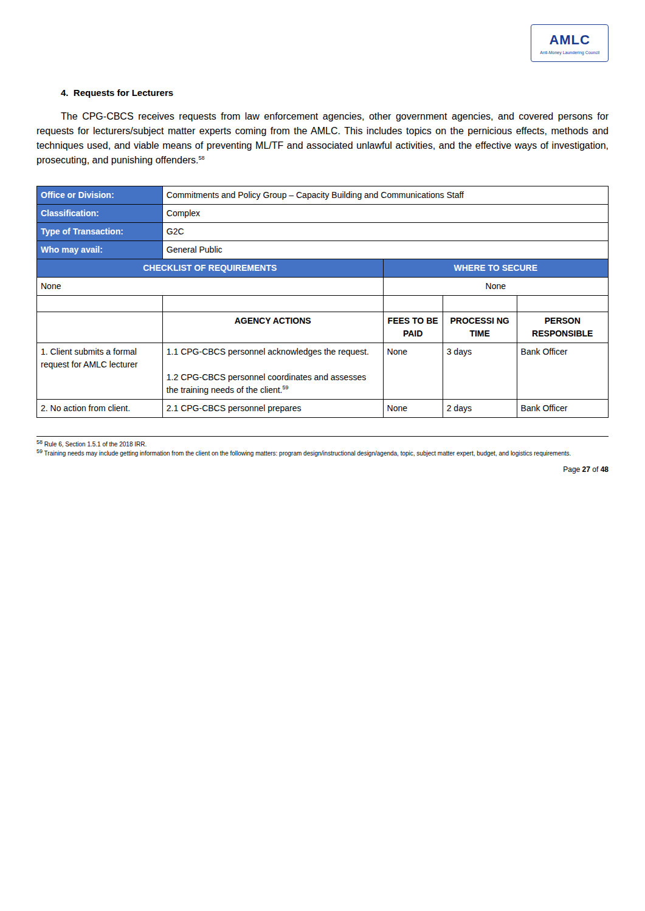AMLC
Anti-Money Laundering Council
4. Requests for Lecturers
The CPG-CBCS receives requests from law enforcement agencies, other government agencies, and covered persons for requests for lecturers/subject matter experts coming from the AMLC. This includes topics on the pernicious effects, methods and techniques used, and viable means of preventing ML/TF and associated unlawful activities, and the effective ways of investigation, prosecuting, and punishing offenders.58
| Office or Division: | Commitments and Policy Group – Capacity Building and Communications Staff |
| Classification: | Complex |
| Type of Transaction: | G2C |
| Who may avail: | General Public |
| CHECKLIST OF REQUIREMENTS | WHERE TO SECURE |
| None | None |
| | AGENCY ACTIONS | FEES TO BE PAID | PROCESSI NG TIME | PERSON RESPONSIBLE |
| 1. Client submits a formal request for AMLC lecturer | 1.1 CPG-CBCS personnel acknowledges the request. 1.2 CPG-CBCS personnel coordinates and assesses the training needs of the client. 59 | None | 3 days | Bank Officer |
| 2. No action from client. | 2.1 CPG-CBCS personnel prepares | None | 2 days | Bank Officer |
58 Rule 6, Section 1.5.1 of the 2018 IRR.
59 Training needs may include getting information from the client on the following matters: program design/instructional design/agenda, topic, subject matter expert, budget, and logistics requirements.
Page 27 of 48